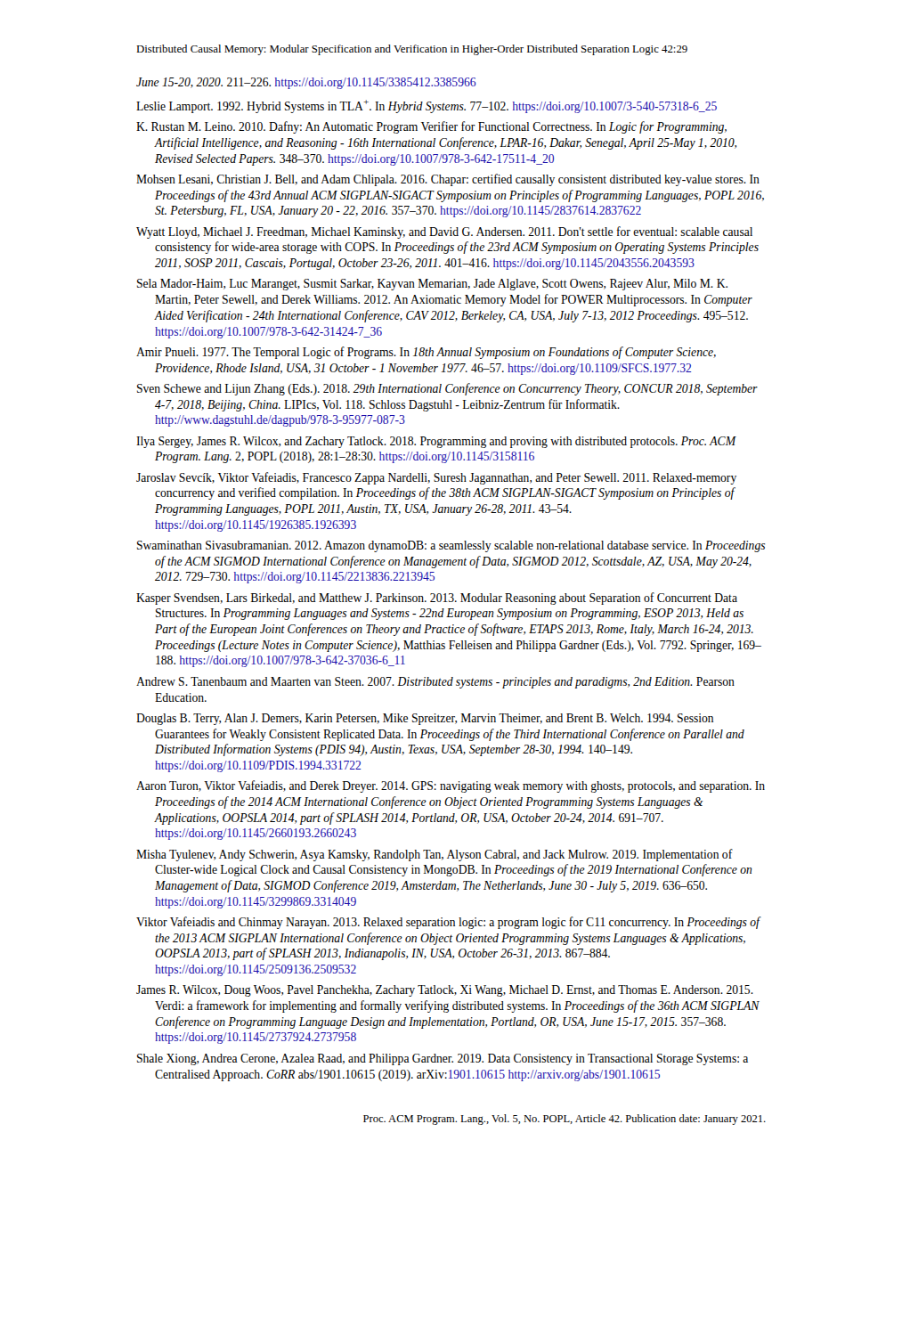Distributed Causal Memory: Modular Specification and Verification in Higher-Order Distributed Separation Logic 42:29
June 15-20, 2020. 211–226. https://doi.org/10.1145/3385412.3385966
Leslie Lamport. 1992. Hybrid Systems in TLA+. In Hybrid Systems. 77–102. https://doi.org/10.1007/3-540-57318-6_25
K. Rustan M. Leino. 2010. Dafny: An Automatic Program Verifier for Functional Correctness. In Logic for Programming, Artificial Intelligence, and Reasoning - 16th International Conference, LPAR-16, Dakar, Senegal, April 25-May 1, 2010, Revised Selected Papers. 348–370. https://doi.org/10.1007/978-3-642-17511-4_20
Mohsen Lesani, Christian J. Bell, and Adam Chlipala. 2016. Chapar: certified causally consistent distributed key-value stores. In Proceedings of the 43rd Annual ACM SIGPLAN-SIGACT Symposium on Principles of Programming Languages, POPL 2016, St. Petersburg, FL, USA, January 20 - 22, 2016. 357–370. https://doi.org/10.1145/2837614.2837622
Wyatt Lloyd, Michael J. Freedman, Michael Kaminsky, and David G. Andersen. 2011. Don't settle for eventual: scalable causal consistency for wide-area storage with COPS. In Proceedings of the 23rd ACM Symposium on Operating Systems Principles 2011, SOSP 2011, Cascais, Portugal, October 23-26, 2011. 401–416. https://doi.org/10.1145/2043556.2043593
Sela Mador-Haim, Luc Maranget, Susmit Sarkar, Kayvan Memarian, Jade Alglave, Scott Owens, Rajeev Alur, Milo M. K. Martin, Peter Sewell, and Derek Williams. 2012. An Axiomatic Memory Model for POWER Multiprocessors. In Computer Aided Verification - 24th International Conference, CAV 2012, Berkeley, CA, USA, July 7-13, 2012 Proceedings. 495–512. https://doi.org/10.1007/978-3-642-31424-7_36
Amir Pnueli. 1977. The Temporal Logic of Programs. In 18th Annual Symposium on Foundations of Computer Science, Providence, Rhode Island, USA, 31 October - 1 November 1977. 46–57. https://doi.org/10.1109/SFCS.1977.32
Sven Schewe and Lijun Zhang (Eds.). 2018. 29th International Conference on Concurrency Theory, CONCUR 2018, September 4-7, 2018, Beijing, China. LIPIcs, Vol. 118. Schloss Dagstuhl - Leibniz-Zentrum für Informatik. http://www.dagstuhl.de/dagpub/978-3-95977-087-3
Ilya Sergey, James R. Wilcox, and Zachary Tatlock. 2018. Programming and proving with distributed protocols. Proc. ACM Program. Lang. 2, POPL (2018), 28:1–28:30. https://doi.org/10.1145/3158116
Jaroslav Sevcík, Viktor Vafeiadis, Francesco Zappa Nardelli, Suresh Jagannathan, and Peter Sewell. 2011. Relaxed-memory concurrency and verified compilation. In Proceedings of the 38th ACM SIGPLAN-SIGACT Symposium on Principles of Programming Languages, POPL 2011, Austin, TX, USA, January 26-28, 2011. 43–54. https://doi.org/10.1145/1926385.1926393
Swaminathan Sivasubramanian. 2012. Amazon dynamoDB: a seamlessly scalable non-relational database service. In Proceedings of the ACM SIGMOD International Conference on Management of Data, SIGMOD 2012, Scottsdale, AZ, USA, May 20-24, 2012. 729–730. https://doi.org/10.1145/2213836.2213945
Kasper Svendsen, Lars Birkedal, and Matthew J. Parkinson. 2013. Modular Reasoning about Separation of Concurrent Data Structures. In Programming Languages and Systems - 22nd European Symposium on Programming, ESOP 2013, Held as Part of the European Joint Conferences on Theory and Practice of Software, ETAPS 2013, Rome, Italy, March 16-24, 2013. Proceedings (Lecture Notes in Computer Science), Matthias Felleisen and Philippa Gardner (Eds.), Vol. 7792. Springer, 169–188. https://doi.org/10.1007/978-3-642-37036-6_11
Andrew S. Tanenbaum and Maarten van Steen. 2007. Distributed systems - principles and paradigms, 2nd Edition. Pearson Education.
Douglas B. Terry, Alan J. Demers, Karin Petersen, Mike Spreitzer, Marvin Theimer, and Brent B. Welch. 1994. Session Guarantees for Weakly Consistent Replicated Data. In Proceedings of the Third International Conference on Parallel and Distributed Information Systems (PDIS 94), Austin, Texas, USA, September 28-30, 1994. 140–149. https://doi.org/10.1109/PDIS.1994.331722
Aaron Turon, Viktor Vafeiadis, and Derek Dreyer. 2014. GPS: navigating weak memory with ghosts, protocols, and separation. In Proceedings of the 2014 ACM International Conference on Object Oriented Programming Systems Languages & Applications, OOPSLA 2014, part of SPLASH 2014, Portland, OR, USA, October 20-24, 2014. 691–707. https://doi.org/10.1145/2660193.2660243
Misha Tyulenev, Andy Schwerin, Asya Kamsky, Randolph Tan, Alyson Cabral, and Jack Mulrow. 2019. Implementation of Cluster-wide Logical Clock and Causal Consistency in MongoDB. In Proceedings of the 2019 International Conference on Management of Data, SIGMOD Conference 2019, Amsterdam, The Netherlands, June 30 - July 5, 2019. 636–650. https://doi.org/10.1145/3299869.3314049
Viktor Vafeiadis and Chinmay Narayan. 2013. Relaxed separation logic: a program logic for C11 concurrency. In Proceedings of the 2013 ACM SIGPLAN International Conference on Object Oriented Programming Systems Languages & Applications, OOPSLA 2013, part of SPLASH 2013, Indianapolis, IN, USA, October 26-31, 2013. 867–884. https://doi.org/10.1145/2509136.2509532
James R. Wilcox, Doug Woos, Pavel Panchekha, Zachary Tatlock, Xi Wang, Michael D. Ernst, and Thomas E. Anderson. 2015. Verdi: a framework for implementing and formally verifying distributed systems. In Proceedings of the 36th ACM SIGPLAN Conference on Programming Language Design and Implementation, Portland, OR, USA, June 15-17, 2015. 357–368. https://doi.org/10.1145/2737924.2737958
Shale Xiong, Andrea Cerone, Azalea Raad, and Philippa Gardner. 2019. Data Consistency in Transactional Storage Systems: a Centralised Approach. CoRR abs/1901.10615 (2019). arXiv:1901.10615 http://arxiv.org/abs/1901.10615
Proc. ACM Program. Lang., Vol. 5, No. POPL, Article 42. Publication date: January 2021.